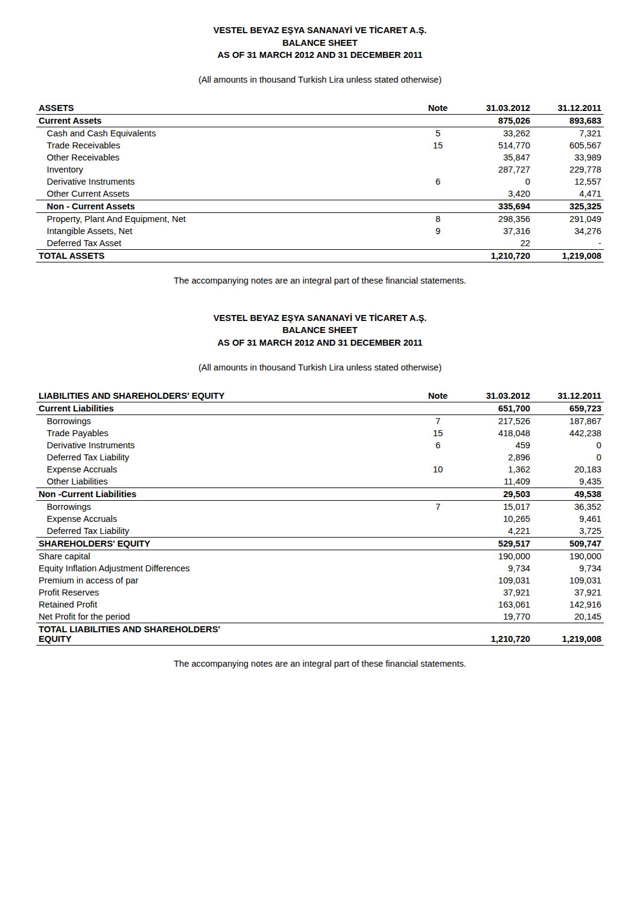VESTEL BEYAZ EŞYA SANANAYİ VE TİCARET A.Ş.
BALANCE SHEET
AS OF 31 MARCH 2012 AND 31 DECEMBER 2011
(All amounts in thousand Turkish Lira unless stated otherwise)
| ASSETS | Note | 31.03.2012 | 31.12.2011 |
| --- | --- | --- | --- |
| Current Assets | | 875,026 | 893,683 |
| Cash and Cash Equivalents | 5 | 33,262 | 7,321 |
| Trade Receivables | 15 | 514,770 | 605,567 |
| Other Receivables | | 35,847 | 33,989 |
| Inventory | | 287,727 | 229,778 |
| Derivative Instruments | 6 | 0 | 12,557 |
| Other Current Assets | | 3,420 | 4,471 |
| Non - Current Assets | | 335,694 | 325,325 |
| Property, Plant And Equipment, Net | 8 | 298,356 | 291,049 |
| Intangible Assets, Net | 9 | 37,316 | 34,276 |
| Deferred Tax Asset | | 22 | - |
| TOTAL ASSETS | | 1,210,720 | 1,219,008 |
The accompanying notes are an integral part of these financial statements.
VESTEL BEYAZ EŞYA SANANAYİ VE TİCARET A.Ş.
BALANCE SHEET
AS OF 31 MARCH 2012 AND 31 DECEMBER 2011
(All amounts in thousand Turkish Lira unless stated otherwise)
| LIABILITIES AND SHAREHOLDERS' EQUITY | Note | 31.03.2012 | 31.12.2011 |
| --- | --- | --- | --- |
| Current Liabilities | | 651,700 | 659,723 |
| Borrowings | 7 | 217,526 | 187,867 |
| Trade Payables | 15 | 418,048 | 442,238 |
| Derivative Instruments | 6 | 459 | 0 |
| Deferred Tax Liability | | 2,896 | 0 |
| Expense Accruals | 10 | 1,362 | 20,183 |
| Other Liabilities | | 11,409 | 9,435 |
| Non -Current Liabilities | | 29,503 | 49,538 |
| Borrowings | 7 | 15,017 | 36,352 |
| Expense Accruals | | 10,265 | 9,461 |
| Deferred Tax Liability | | 4,221 | 3,725 |
| SHAREHOLDERS' EQUITY | | 529,517 | 509,747 |
| Share capital | | 190,000 | 190,000 |
| Equity Inflation Adjustment Differences | | 9,734 | 9,734 |
| Premium in access of par | | 109,031 | 109,031 |
| Profit Reserves | | 37,921 | 37,921 |
| Retained Profit | | 163,061 | 142,916 |
| Net Profit for the period | | 19,770 | 20,145 |
| TOTAL LIABILITIES AND SHAREHOLDERS' EQUITY | | 1,210,720 | 1,219,008 |
The accompanying notes are an integral part of these financial statements.